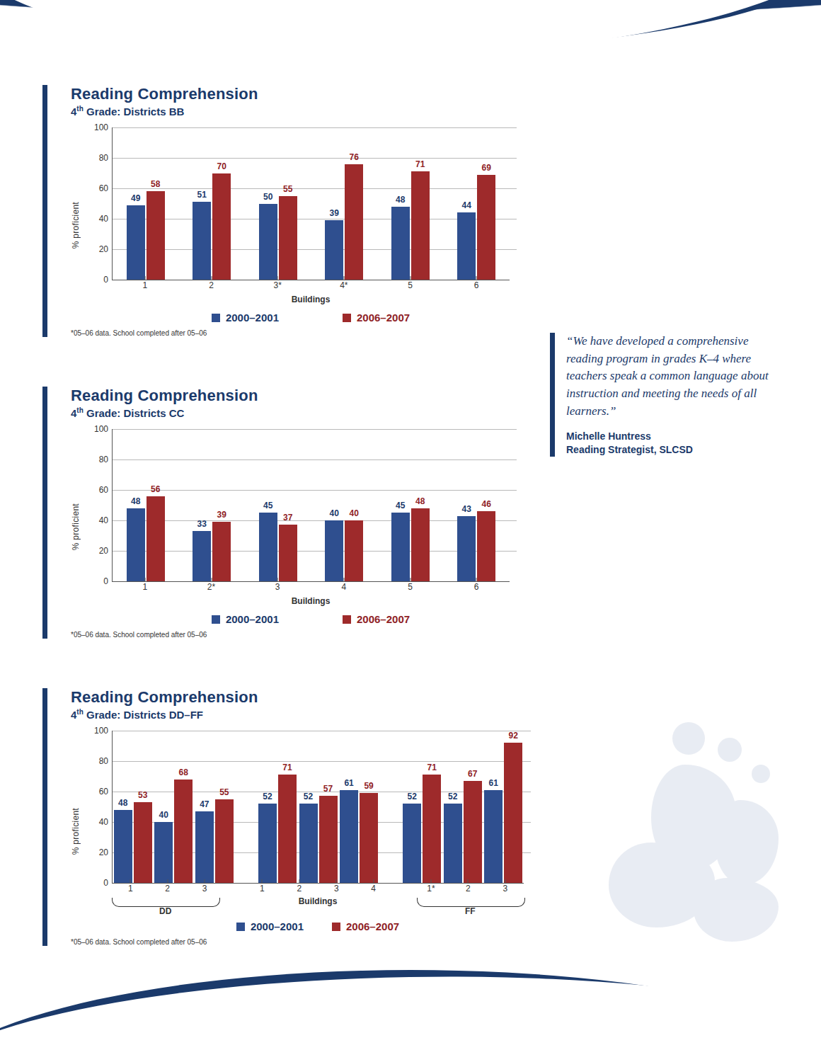Reading Comprehension
4th Grade: Districts BB
% proficient
100 80 60 40 20 0
49
58
51
70
50
55
39
76
48
71
44
69
1
2
3*
4*
5
6
Buildings
2000–2001 2006–2007
*05–06 data. School completed after 05–06
Reading Comprehension
4th Grade: Districts CC
% proficient
100 80 60 40 20 0
48
56
33
39
45
37
40
40
45
48
43
46
1
2*
3
4
5
6
Buildings
2000–2001 2006–2007
*05–06 data. School completed after 05–06
Reading Comprehension
4th Grade: Districts DD–FF
% proficient
100 80 60 40 20 0
48
53
40
68
47
55
52
71
52
57
61
59
52
71
52
67
61
92
1
2
3
1
2
3
4
1*
2
3
DD
FF
Buildings
2000–2001 2006–2007
*05–06 data. School completed after 05–06
“We have developed a comprehensive reading program in grades K–4 where teachers speak a common language about instruction and meeting the needs of all learners.”
Michelle Huntress
Reading Strategist, SLCSD
9